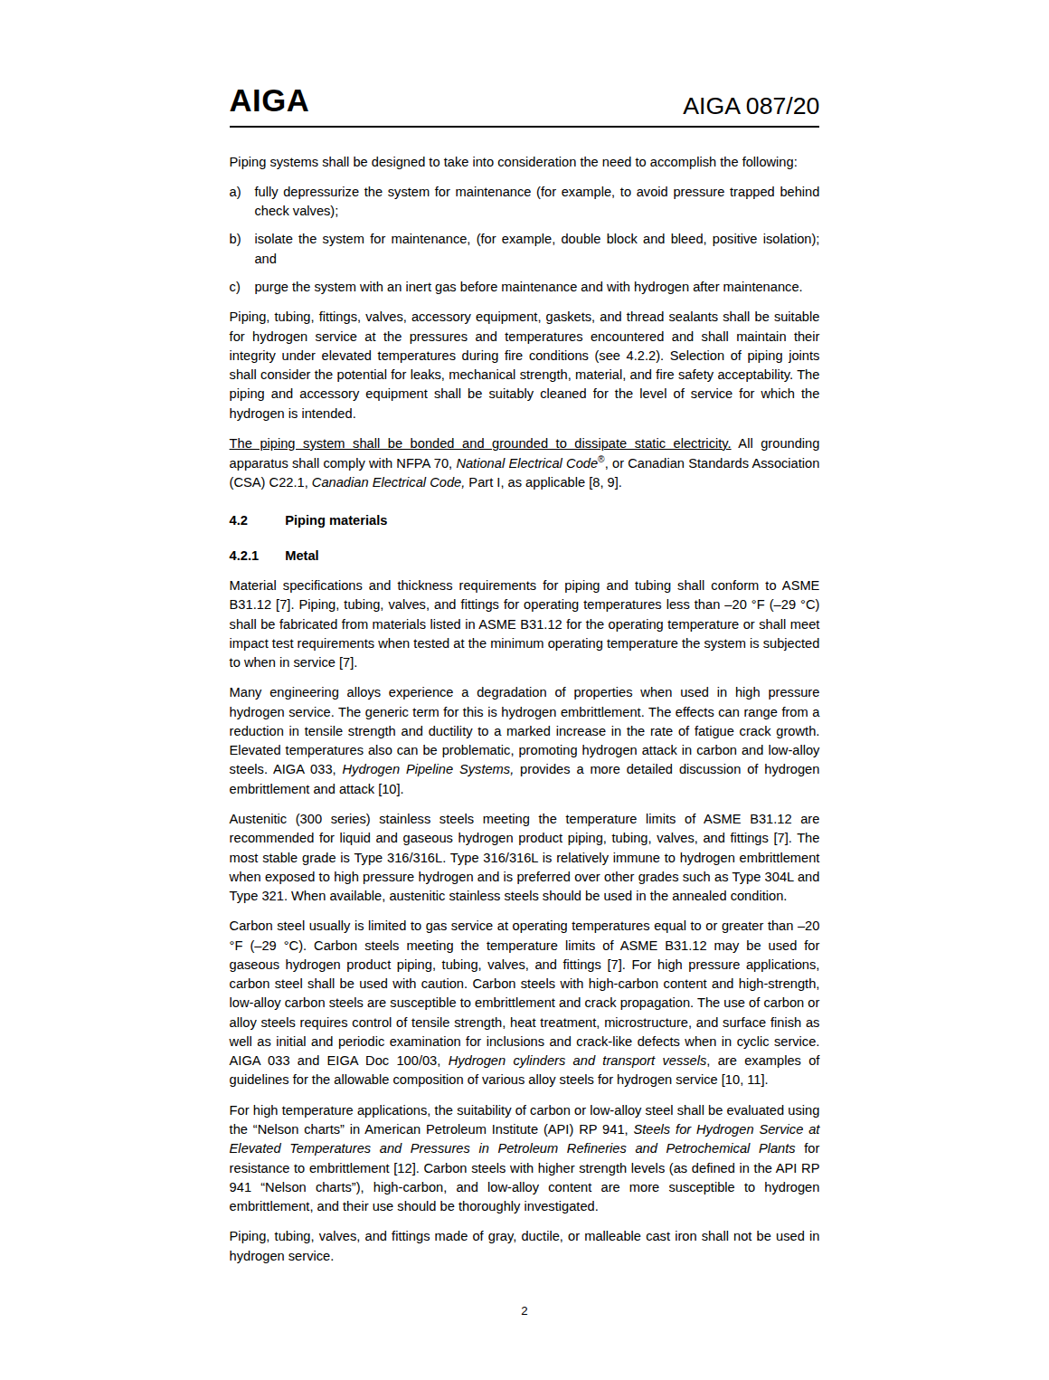AIGA
AIGA 087/20
Piping systems shall be designed to take into consideration the need to accomplish the following:
a) fully depressurize the system for maintenance (for example, to avoid pressure trapped behind check valves);
b) isolate the system for maintenance, (for example, double block and bleed, positive isolation); and
c) purge the system with an inert gas before maintenance and with hydrogen after maintenance.
Piping, tubing, fittings, valves, accessory equipment, gaskets, and thread sealants shall be suitable for hydrogen service at the pressures and temperatures encountered and shall maintain their integrity under elevated temperatures during fire conditions (see 4.2.2). Selection of piping joints shall consider the potential for leaks, mechanical strength, material, and fire safety acceptability. The piping and accessory equipment shall be suitably cleaned for the level of service for which the hydrogen is intended.
The piping system shall be bonded and grounded to dissipate static electricity. All grounding apparatus shall comply with NFPA 70, National Electrical Code®, or Canadian Standards Association (CSA) C22.1, Canadian Electrical Code, Part I, as applicable [8, 9].
4.2 Piping materials
4.2.1 Metal
Material specifications and thickness requirements for piping and tubing shall conform to ASME B31.12 [7]. Piping, tubing, valves, and fittings for operating temperatures less than –20 °F (–29 °C) shall be fabricated from materials listed in ASME B31.12 for the operating temperature or shall meet impact test requirements when tested at the minimum operating temperature the system is subjected to when in service [7].
Many engineering alloys experience a degradation of properties when used in high pressure hydrogen service. The generic term for this is hydrogen embrittlement. The effects can range from a reduction in tensile strength and ductility to a marked increase in the rate of fatigue crack growth. Elevated temperatures also can be problematic, promoting hydrogen attack in carbon and low-alloy steels. AIGA 033, Hydrogen Pipeline Systems, provides a more detailed discussion of hydrogen embrittlement and attack [10].
Austenitic (300 series) stainless steels meeting the temperature limits of ASME B31.12 are recommended for liquid and gaseous hydrogen product piping, tubing, valves, and fittings [7]. The most stable grade is Type 316/316L. Type 316/316L is relatively immune to hydrogen embrittlement when exposed to high pressure hydrogen and is preferred over other grades such as Type 304L and Type 321. When available, austenitic stainless steels should be used in the annealed condition.
Carbon steel usually is limited to gas service at operating temperatures equal to or greater than –20 °F (–29 °C). Carbon steels meeting the temperature limits of ASME B31.12 may be used for gaseous hydrogen product piping, tubing, valves, and fittings [7]. For high pressure applications, carbon steel shall be used with caution. Carbon steels with high-carbon content and high-strength, low-alloy carbon steels are susceptible to embrittlement and crack propagation. The use of carbon or alloy steels requires control of tensile strength, heat treatment, microstructure, and surface finish as well as initial and periodic examination for inclusions and crack-like defects when in cyclic service. AIGA 033 and EIGA Doc 100/03, Hydrogen cylinders and transport vessels, are examples of guidelines for the allowable composition of various alloy steels for hydrogen service [10, 11].
For high temperature applications, the suitability of carbon or low-alloy steel shall be evaluated using the “Nelson charts” in American Petroleum Institute (API) RP 941, Steels for Hydrogen Service at Elevated Temperatures and Pressures in Petroleum Refineries and Petrochemical Plants for resistance to embrittlement [12]. Carbon steels with higher strength levels (as defined in the API RP 941 “Nelson charts”), high-carbon, and low-alloy content are more susceptible to hydrogen embrittlement, and their use should be thoroughly investigated.
Piping, tubing, valves, and fittings made of gray, ductile, or malleable cast iron shall not be used in hydrogen service.
2